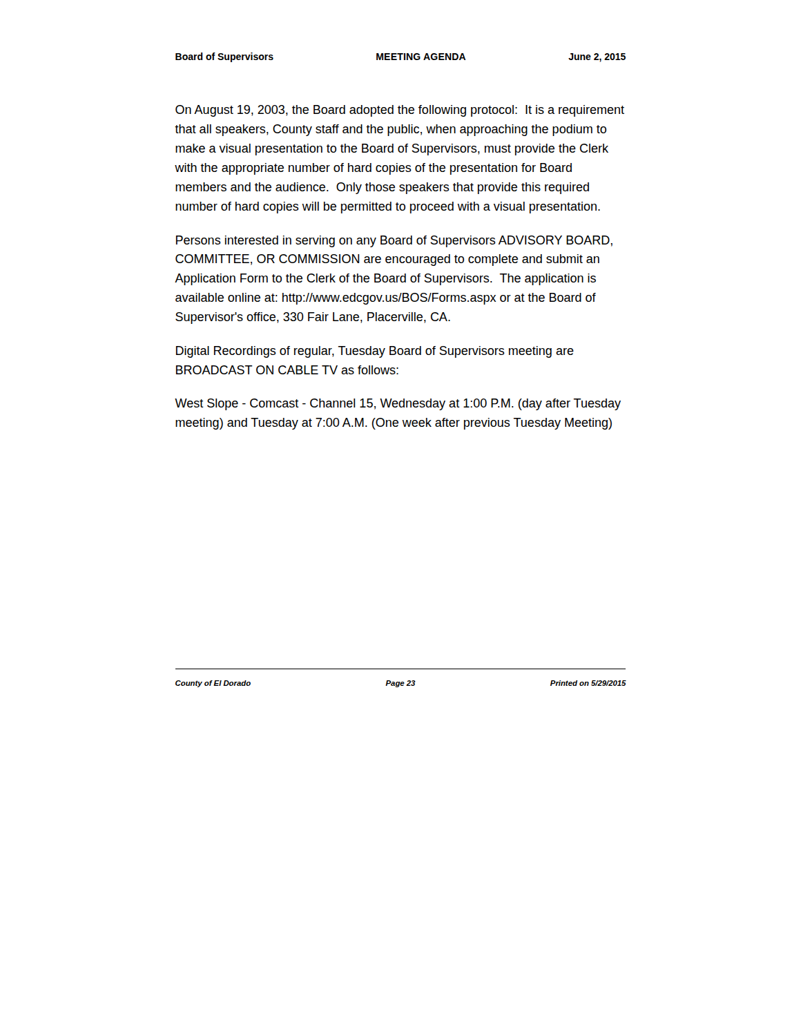Board of Supervisors
MEETING AGENDA
June 2, 2015
On August 19, 2003, the Board adopted the following protocol: It is a requirement that all speakers, County staff and the public, when approaching the podium to make a visual presentation to the Board of Supervisors, must provide the Clerk with the appropriate number of hard copies of the presentation for Board members and the audience. Only those speakers that provide this required number of hard copies will be permitted to proceed with a visual presentation.
Persons interested in serving on any Board of Supervisors ADVISORY BOARD, COMMITTEE, OR COMMISSION are encouraged to complete and submit an Application Form to the Clerk of the Board of Supervisors. The application is available online at: http://www.edcgov.us/BOS/Forms.aspx or at the Board of Supervisor's office, 330 Fair Lane, Placerville, CA.
Digital Recordings of regular, Tuesday Board of Supervisors meeting are BROADCAST ON CABLE TV as follows:
West Slope - Comcast - Channel 15, Wednesday at 1:00 P.M. (day after Tuesday meeting) and Tuesday at 7:00 A.M. (One week after previous Tuesday Meeting)
County of El Dorado
Page 23
Printed on 5/29/2015